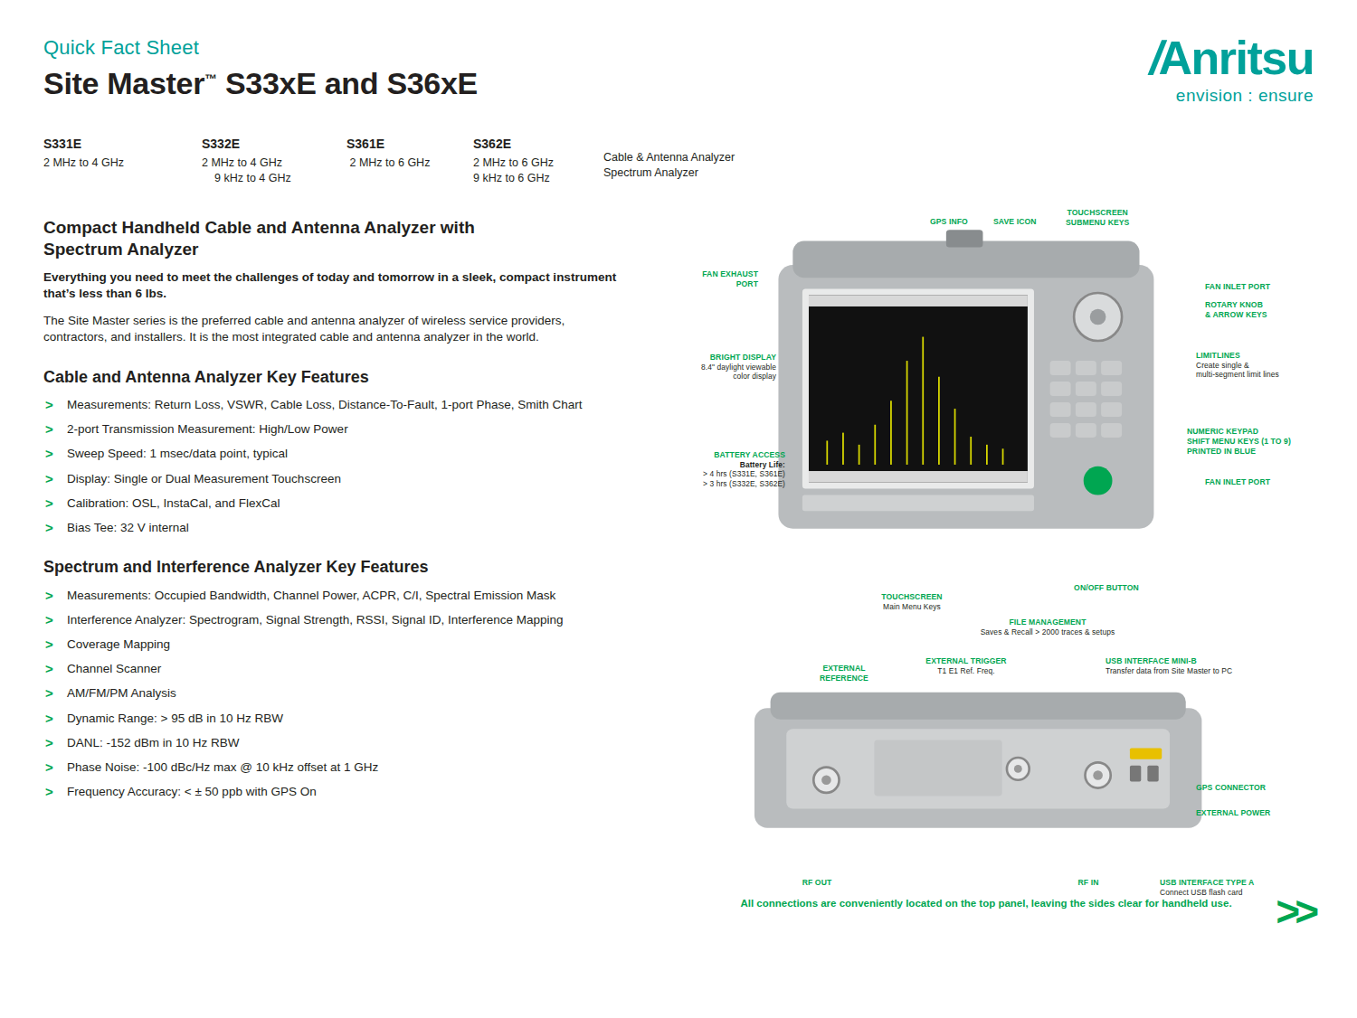Quick Fact Sheet
Site Master™ S33xE and S36xE
/Anritsu
envision : ensure
S331E 2 MHz to 4 GHz
S332E 2 MHz to 4 GHz 9 kHz to 4 GHz
S361E 2 MHz to 6 GHz
S362E 2 MHz to 6 GHz 9 kHz to 6 GHz
Cable & Antenna Analyzer Spectrum Analyzer
Compact Handheld Cable and Antenna Analyzer with
Spectrum Analyzer
Everything you need to meet the challenges of today and tomorrow in a sleek, compact instrument that’s less than 6 lbs.
The Site Master series is the preferred cable and antenna analyzer of wireless service providers, contractors, and installers. It is the most integrated cable and antenna analyzer in the world.
Cable and Antenna Analyzer Key Features
Measurements: Return Loss, VSWR, Cable Loss, Distance-To-Fault, 1-port Phase, Smith Chart
2-port Transmission Measurement: High/Low Power
Sweep Speed: 1 msec/data point, typical
Display: Single or Dual Measurement Touchscreen
Calibration: OSL, InstaCal, and FlexCal
Bias Tee: 32 V internal
Spectrum and Interference Analyzer Key Features
Measurements: Occupied Bandwidth, Channel Power, ACPR, C/I, Spectral Emission Mask
Interference Analyzer: Spectrogram, Signal Strength, RSSI, Signal ID, Interference Mapping
Coverage Mapping
Channel Scanner
AM/FM/PM Analysis
Dynamic Range: > 95 dB in 10 Hz RBW
DANL: -152 dBm in 10 Hz RBW
Phase Noise: -100 dBc/Hz max @ 10 kHz offset at 1 GHz
Frequency Accuracy: < ± 50 ppb with GPS On
GPS INFO SAVE ICON TOUCHSCREEN
SUBMENU KEYS FAN EXHAUST
PORT BRIGHT DISPLAY8.4" daylight viewable
color display BATTERY ACCESSBattery Life:
> 4 hrs (S331E, S361E)
> 3 hrs (S332E, S362E) FAN INLET PORT ROTARY KNOB
& ARROW KEYS LIMITLINESCreate single &
multi-segment limit lines NUMERIC KEYPAD
SHIFT MENU KEYS (1 TO 9)
PRINTED IN BLUE FAN INLET PORT TOUCHSCREENMain Menu Keys ON/OFF BUTTON FILE MANAGEMENTSaves & Recall > 2000 traces & setups
EXTERNAL
REFERENCE EXTERNAL TRIGGERT1 E1 Ref. Freq. USB INTERFACE MINI-BTransfer data from Site Master to PC GPS CONNECTOR EXTERNAL POWER RF OUT RF IN USB INTERFACE TYPE AConnect USB flash card
All connections are conveniently located on the top panel, leaving the sides clear for handheld use.
>>
Continued on next page